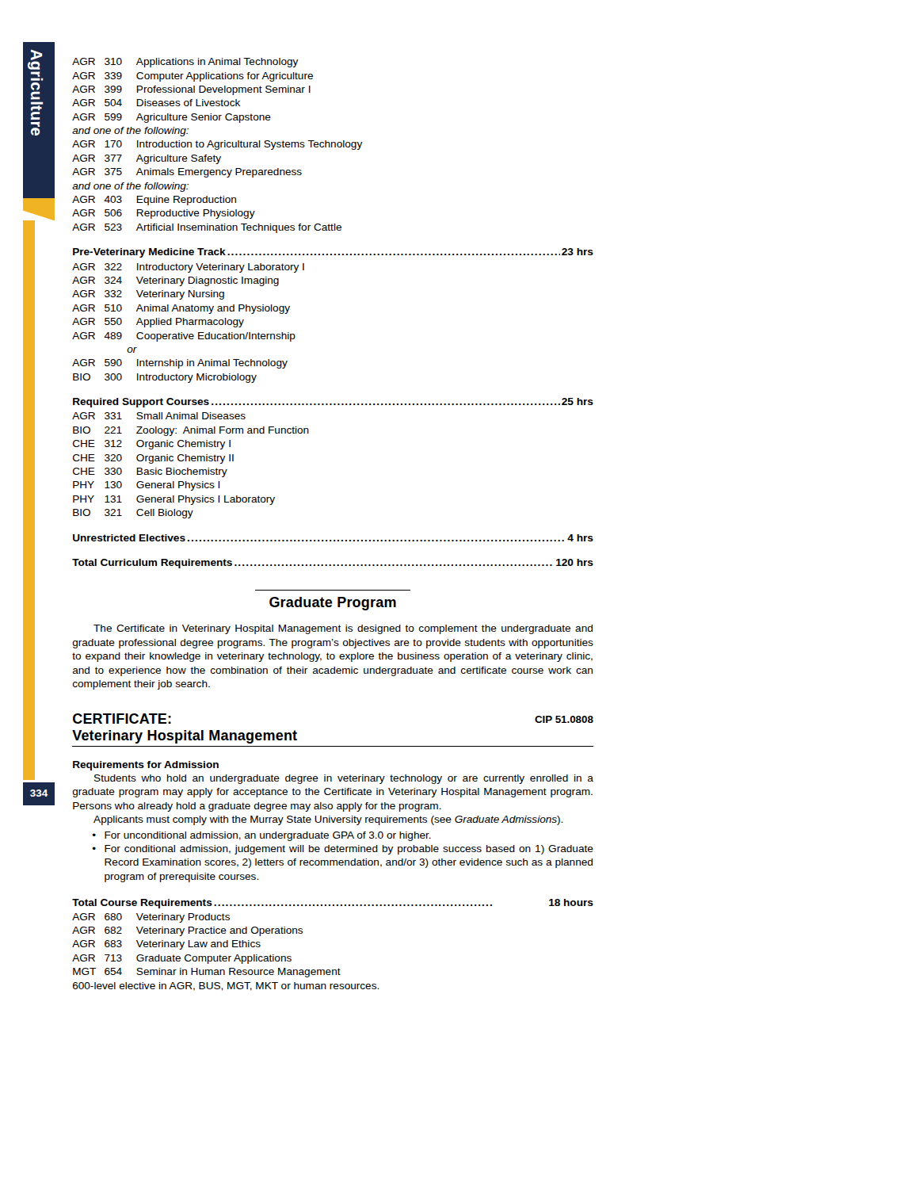Agriculture
334
AGR 310 Applications in Animal Technology
AGR 339 Computer Applications for Agriculture
AGR 399 Professional Development Seminar I
AGR 504 Diseases of Livestock
AGR 599 Agriculture Senior Capstone
and one of the following:
AGR 170 Introduction to Agricultural Systems Technology
AGR 377 Agriculture Safety
AGR 375 Animals Emergency Preparedness
and one of the following:
AGR 403 Equine Reproduction
AGR 506 Reproductive Physiology
AGR 523 Artificial Insemination Techniques for Cattle
Pre-Veterinary Medicine Track .......................................................................................................... 23 hrs
AGR 322 Introductory Veterinary Laboratory I
AGR 324 Veterinary Diagnostic Imaging
AGR 332 Veterinary Nursing
AGR 510 Animal Anatomy and Physiology
AGR 550 Applied Pharmacology
AGR 489 Cooperative Education/Internship
AGR or
AGR 590 Internship in Animal Technology
BIO 300 Introductory Microbiology
Required Support Courses .............................................................................................................. 25 hrs
AGR 331 Small Animal Diseases
BIO 221 Zoology: Animal Form and Function
CHE 312 Organic Chemistry I
CHE 320 Organic Chemistry II
CHE 330 Basic Biochemistry
PHY 130 General Physics I
PHY 131 General Physics I Laboratory
BIO 321 Cell Biology
Unrestricted Electives ..................................................................................................................... 4 hrs
Total Curriculum Requirements ................................................................................................. 120 hrs
Graduate Program
The Certificate in Veterinary Hospital Management is designed to complement the undergraduate and graduate professional degree programs. The program’s objectives are to provide students with opportunities to expand their knowledge in veterinary technology, to explore the business operation of a veterinary clinic, and to experience how the combination of their academic undergraduate and certificate course work can complement their job search.
CIP 51.0808
CERTIFICATE:
Veterinary Hospital Management
Requirements for Admission
Students who hold an undergraduate degree in veterinary technology or are currently enrolled in a graduate program may apply for acceptance to the Certificate in Veterinary Hospital Management program. Persons who already hold a graduate degree may also apply for the program.
Applicants must comply with the Murray State University requirements (see Graduate Admissions).
For unconditional admission, an undergraduate GPA of 3.0 or higher.
For conditional admission, judgement will be determined by probable success based on 1) Graduate Record Examination scores, 2) letters of recommendation, and/or 3) other evidence such as a planned program of prerequisite courses.
Total Course Requirements ....................................................................... 18 hours
AGR 680 Veterinary Products
AGR 682 Veterinary Practice and Operations
AGR 683 Veterinary Law and Ethics
AGR 713 Graduate Computer Applications
MGT 654 Seminar in Human Resource Management
600-level elective in AGR, BUS, MGT, MKT or human resources.